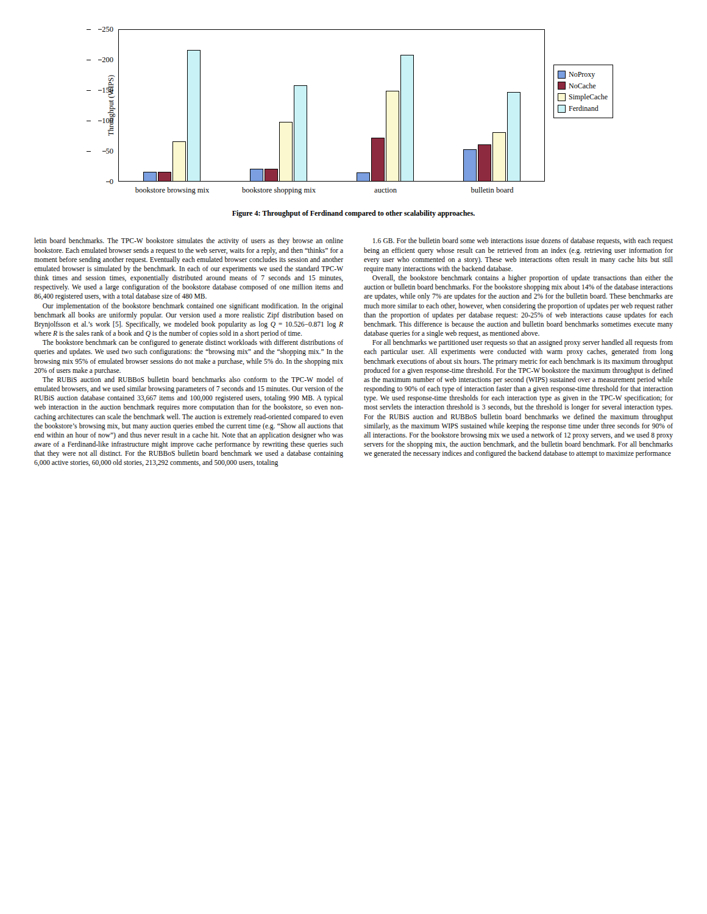Throughput (WIPS)
250
200
150
100
50
0
NoProxy
NoCache
SimpleCache
Ferdinand
bookstore browsing mix bookstore shopping mix auction bulletin board
Figure 4: Throughput of Ferdinand compared to other scalability approaches.
letin board benchmarks. The TPC-W bookstore simulates the activity of users as they browse an online bookstore. Each emulated browser sends a request to the web server, waits for a reply, and then “thinks” for a moment before sending another request. Eventually each emulated browser concludes its session and another emulated browser is simulated by the benchmark. In each of our experiments we used the standard TPC-W think times and session times, exponentially distributed around means of 7 seconds and 15 minutes, respectively. We used a large configuration of the bookstore database composed of one million items and 86,400 registered users, with a total database size of 480 MB.
Our implementation of the bookstore benchmark contained one significant modification. In the original benchmark all books are uniformly popular. Our version used a more realistic Zipf distribution based on Brynjolfsson et al.’s work [5]. Specifically, we modeled book popularity as log Q = 10.526−0.871 log R where R is the sales rank of a book and Q is the number of copies sold in a short period of time.
The bookstore benchmark can be configured to generate distinct workloads with different distributions of queries and updates. We used two such configurations: the “browsing mix” and the “shopping mix.” In the browsing mix 95% of emulated browser sessions do not make a purchase, while 5% do. In the shopping mix 20% of users make a purchase.
The RUBiS auction and RUBBoS bulletin board benchmarks also conform to the TPC-W model of emulated browsers, and we used similar browsing parameters of 7 seconds and 15 minutes. Our version of the RUBiS auction database contained 33,667 items and 100,000 registered users, totaling 990 MB. A typical web interaction in the auction benchmark requires more computation than for the bookstore, so even non-caching architectures can scale the benchmark well. The auction is extremely read-oriented compared to even the bookstore’s browsing mix, but many auction queries embed the current time (e.g. “Show all auctions that end within an hour of now”) and thus never result in a cache hit. Note that an application designer who was aware of a Ferdinand-like infrastructure might improve cache performance by rewriting these queries such that they were not all distinct. For the RUBBoS bulletin board benchmark we used a database containing 6,000 active stories, 60,000 old stories, 213,292 comments, and 500,000 users, totaling
1.6 GB. For the bulletin board some web interactions issue dozens of database requests, with each request being an efficient query whose result can be retrieved from an index (e.g. retrieving user information for every user who commented on a story). These web interactions often result in many cache hits but still require many interactions with the backend database.
Overall, the bookstore benchmark contains a higher proportion of update transactions than either the auction or bulletin board benchmarks. For the bookstore shopping mix about 14% of the database interactions are updates, while only 7% are updates for the auction and 2% for the bulletin board. These benchmarks are much more similar to each other, however, when considering the proportion of updates per web request rather than the proportion of updates per database request: 20-25% of web interactions cause updates for each benchmark. This difference is because the auction and bulletin board benchmarks sometimes execute many database queries for a single web request, as mentioned above.
For all benchmarks we partitioned user requests so that an assigned proxy server handled all requests from each particular user. All experiments were conducted with warm proxy caches, generated from long benchmark executions of about six hours. The primary metric for each benchmark is its maximum throughput produced for a given response-time threshold. For the TPC-W bookstore the maximum throughput is defined as the maximum number of web interactions per second (WIPS) sustained over a measurement period while responding to 90% of each type of interaction faster than a given response-time threshold for that interaction type. We used response-time thresholds for each interaction type as given in the TPC-W specification; for most servlets the interaction threshold is 3 seconds, but the threshold is longer for several interaction types. For the RUBiS auction and RUBBoS bulletin board benchmarks we defined the maximum throughput similarly, as the maximum WIPS sustained while keeping the response time under three seconds for 90% of all interactions. For the bookstore browsing mix we used a network of 12 proxy servers, and we used 8 proxy servers for the shopping mix, the auction benchmark, and the bulletin board benchmark. For all benchmarks we generated the necessary indices and configured the backend database to attempt to maximize performance